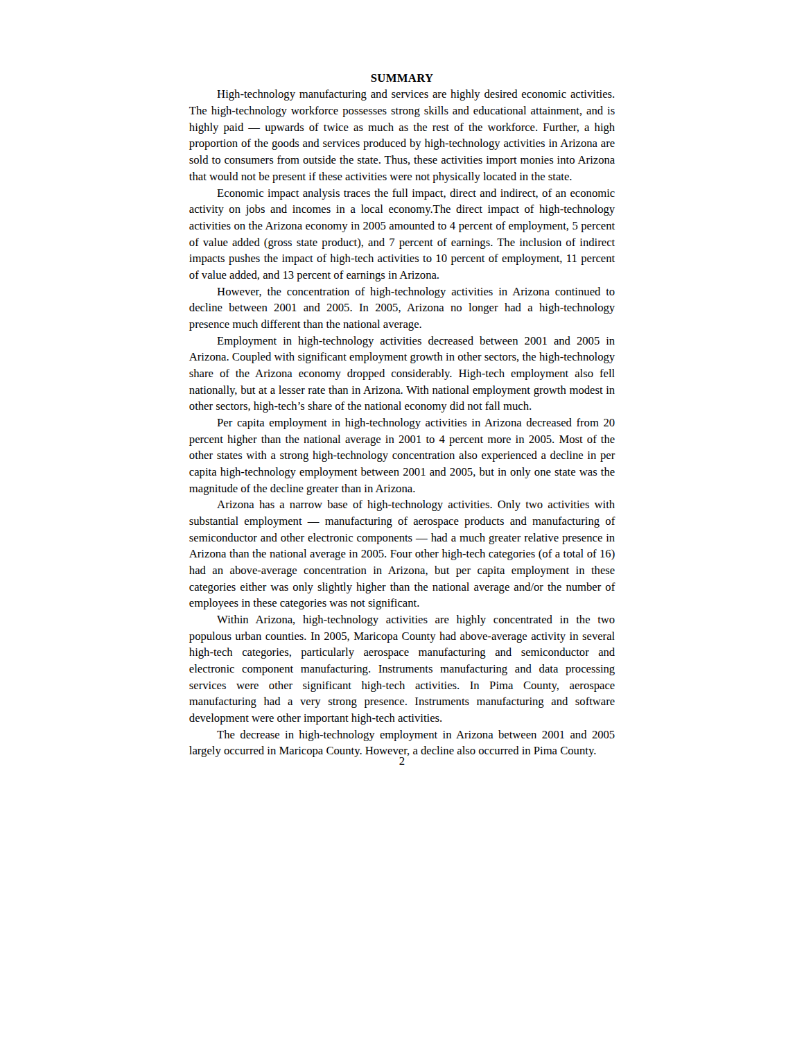SUMMARY
High-technology manufacturing and services are highly desired economic activities. The high-technology workforce possesses strong skills and educational attainment, and is highly paid — upwards of twice as much as the rest of the workforce. Further, a high proportion of the goods and services produced by high-technology activities in Arizona are sold to consumers from outside the state. Thus, these activities import monies into Arizona that would not be present if these activities were not physically located in the state.
Economic impact analysis traces the full impact, direct and indirect, of an economic activity on jobs and incomes in a local economy.The direct impact of high-technology activities on the Arizona economy in 2005 amounted to 4 percent of employment, 5 percent of value added (gross state product), and 7 percent of earnings. The inclusion of indirect impacts pushes the impact of high-tech activities to 10 percent of employment, 11 percent of value added, and 13 percent of earnings in Arizona.
However, the concentration of high-technology activities in Arizona continued to decline between 2001 and 2005. In 2005, Arizona no longer had a high-technology presence much different than the national average.
Employment in high-technology activities decreased between 2001 and 2005 in Arizona. Coupled with significant employment growth in other sectors, the high-technology share of the Arizona economy dropped considerably. High-tech employment also fell nationally, but at a lesser rate than in Arizona. With national employment growth modest in other sectors, high-tech’s share of the national economy did not fall much.
Per capita employment in high-technology activities in Arizona decreased from 20 percent higher than the national average in 2001 to 4 percent more in 2005. Most of the other states with a strong high-technology concentration also experienced a decline in per capita high-technology employment between 2001 and 2005, but in only one state was the magnitude of the decline greater than in Arizona.
Arizona has a narrow base of high-technology activities. Only two activities with substantial employment — manufacturing of aerospace products and manufacturing of semiconductor and other electronic components — had a much greater relative presence in Arizona than the national average in 2005. Four other high-tech categories (of a total of 16) had an above-average concentration in Arizona, but per capita employment in these categories either was only slightly higher than the national average and/or the number of employees in these categories was not significant.
Within Arizona, high-technology activities are highly concentrated in the two populous urban counties. In 2005, Maricopa County had above-average activity in several high-tech categories, particularly aerospace manufacturing and semiconductor and electronic component manufacturing. Instruments manufacturing and data processing services were other significant high-tech activities. In Pima County, aerospace manufacturing had a very strong presence. Instruments manufacturing and software development were other important high-tech activities.
The decrease in high-technology employment in Arizona between 2001 and 2005 largely occurred in Maricopa County. However, a decline also occurred in Pima County.
2